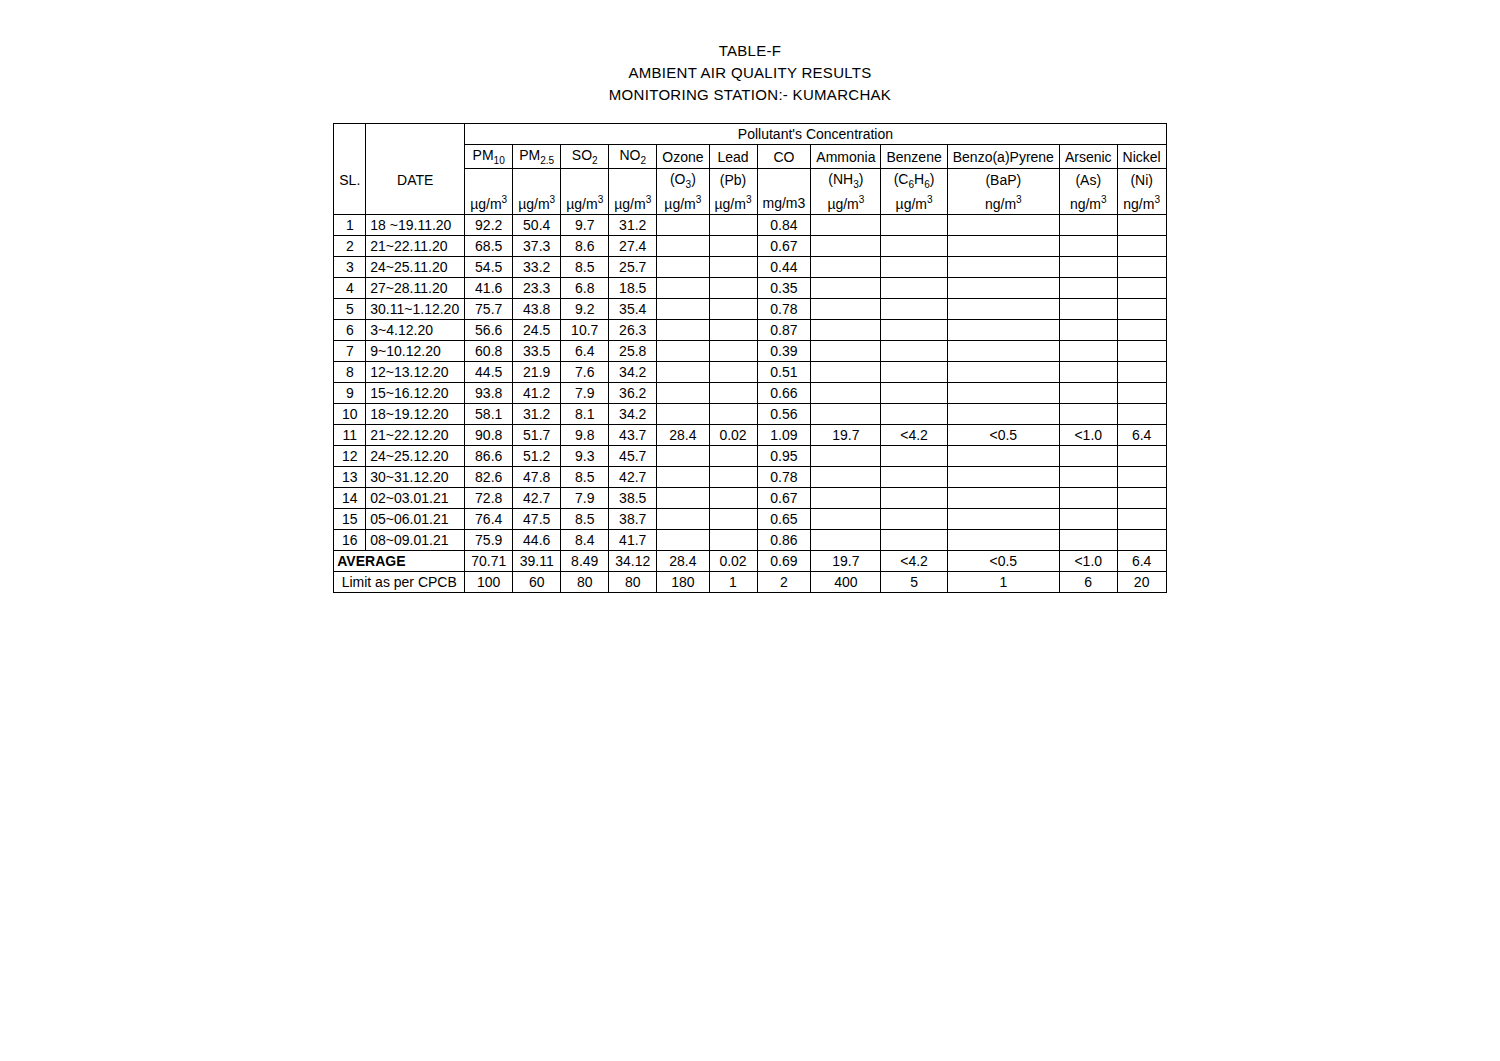TABLE-F
AMBIENT AIR QUALITY RESULTS
MONITORING STATION:- KUMARCHAK
| | | Pollutant's Concentration |
| --- | --- | --- |
| PM 10 | PM 2.5 | SO 2 | NO 2 | Ozone | Lead | CO | Ammonia | Benzene | Benzo(a)Pyrene | Arsenic | Nickel |
| SL. | DATE | | | | | (O 3 ) | (Pb) | | (NH 3 ) | (C 6 H 6 ) | (BaP) | (As) | (Ni) |
| | | µg/m 3 | µg/m 3 | µg/m 3 | µg/m 3 | µg/m 3 | µg/m 3 | mg/m3 | µg/m 3 | µg/m 3 | ng/m 3 | ng/m 3 | ng/m 3 |
| 1 | 18 ~19.11.20 | 92.2 | 50.4 | 9.7 | 31.2 | | | 0.84 | | | | | |
| 2 | 21~22.11.20 | 68.5 | 37.3 | 8.6 | 27.4 | | | 0.67 | | | | | |
| 3 | 24~25.11.20 | 54.5 | 33.2 | 8.5 | 25.7 | | | 0.44 | | | | | |
| 4 | 27~28.11.20 | 41.6 | 23.3 | 6.8 | 18.5 | | | 0.35 | | | | | |
| 5 | 30.11~1.12.20 | 75.7 | 43.8 | 9.2 | 35.4 | | | 0.78 | | | | | |
| 6 | 3~4.12.20 | 56.6 | 24.5 | 10.7 | 26.3 | | | 0.87 | | | | | |
| 7 | 9~10.12.20 | 60.8 | 33.5 | 6.4 | 25.8 | | | 0.39 | | | | | |
| 8 | 12~13.12.20 | 44.5 | 21.9 | 7.6 | 34.2 | | | 0.51 | | | | | |
| 9 | 15~16.12.20 | 93.8 | 41.2 | 7.9 | 36.2 | | | 0.66 | | | | | |
| 10 | 18~19.12.20 | 58.1 | 31.2 | 8.1 | 34.2 | | | 0.56 | | | | | |
| 11 | 21~22.12.20 | 90.8 | 51.7 | 9.8 | 43.7 | 28.4 | 0.02 | 1.09 | 19.7 | <4.2 | <0.5 | <1.0 | 6.4 |
| 12 | 24~25.12.20 | 86.6 | 51.2 | 9.3 | 45.7 | | | 0.95 | | | | | |
| 13 | 30~31.12.20 | 82.6 | 47.8 | 8.5 | 42.7 | | | 0.78 | | | | | |
| 14 | 02~03.01.21 | 72.8 | 42.7 | 7.9 | 38.5 | | | 0.67 | | | | | |
| 15 | 05~06.01.21 | 76.4 | 47.5 | 8.5 | 38.7 | | | 0.65 | | | | | |
| 16 | 08~09.01.21 | 75.9 | 44.6 | 8.4 | 41.7 | | | 0.86 | | | | | |
| AVERAGE | 70.71 | 39.11 | 8.49 | 34.12 | 28.4 | 0.02 | 0.69 | 19.7 | <4.2 | <0.5 | <1.0 | 6.4 |
| Limit as per CPCB | 100 | 60 | 80 | 80 | 180 | 1 | 2 | 400 | 5 | 1 | 6 | 20 |